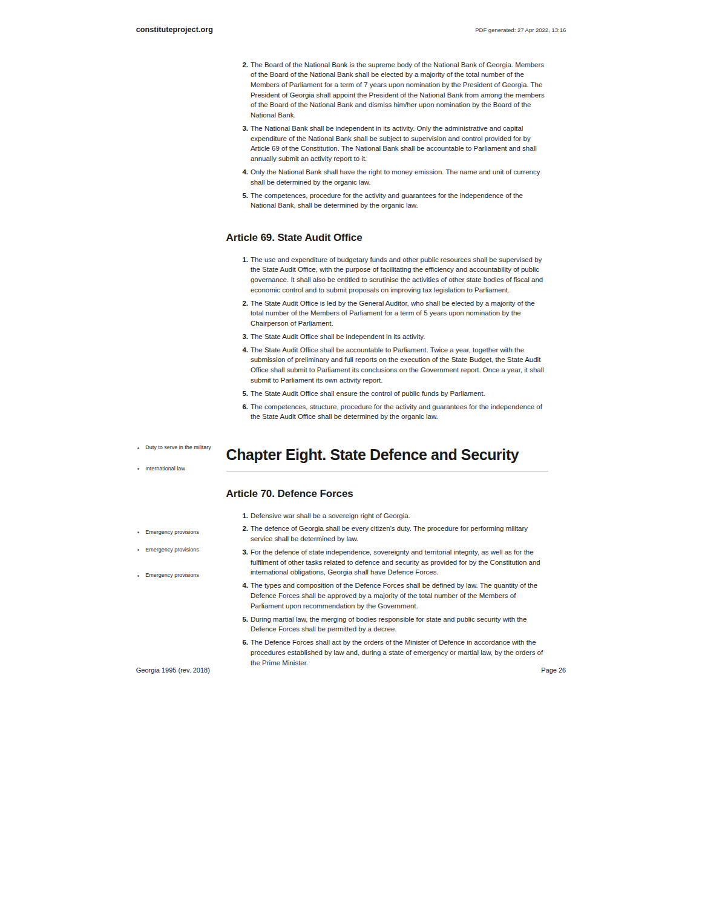constituteproject.org
PDF generated: 27 Apr 2022, 13:16
Duty to serve in the military
International law
Emergency provisions
Emergency provisions
Emergency provisions
The Board of the National Bank is the supreme body of the National Bank of Georgia. Members of the Board of the National Bank shall be elected by a majority of the total number of the Members of Parliament for a term of 7 years upon nomination by the President of Georgia. The President of Georgia shall appoint the President of the National Bank from among the members of the Board of the National Bank and dismiss him/her upon nomination by the Board of the National Bank.
The National Bank shall be independent in its activity. Only the administrative and capital expenditure of the National Bank shall be subject to supervision and control provided for by Article 69 of the Constitution. The National Bank shall be accountable to Parliament and shall annually submit an activity report to it.
Only the National Bank shall have the right to money emission. The name and unit of currency shall be determined by the organic law.
The competences, procedure for the activity and guarantees for the independence of the National Bank, shall be determined by the organic law.
Article 69. State Audit Office
The use and expenditure of budgetary funds and other public resources shall be supervised by the State Audit Office, with the purpose of facilitating the efficiency and accountability of public governance. It shall also be entitled to scrutinise the activities of other state bodies of fiscal and economic control and to submit proposals on improving tax legislation to Parliament.
The State Audit Office is led by the General Auditor, who shall be elected by a majority of the total number of the Members of Parliament for a term of 5 years upon nomination by the Chairperson of Parliament.
The State Audit Office shall be independent in its activity.
The State Audit Office shall be accountable to Parliament. Twice a year, together with the submission of preliminary and full reports on the execution of the State Budget, the State Audit Office shall submit to Parliament its conclusions on the Government report. Once a year, it shall submit to Parliament its own activity report.
The State Audit Office shall ensure the control of public funds by Parliament.
The competences, structure, procedure for the activity and guarantees for the independence of the State Audit Office shall be determined by the organic law.
Chapter Eight. State Defence and Security
Article 70. Defence Forces
Defensive war shall be a sovereign right of Georgia.
The defence of Georgia shall be every citizen's duty. The procedure for performing military service shall be determined by law.
For the defence of state independence, sovereignty and territorial integrity, as well as for the fulfilment of other tasks related to defence and security as provided for by the Constitution and international obligations, Georgia shall have Defence Forces.
The types and composition of the Defence Forces shall be defined by law. The quantity of the Defence Forces shall be approved by a majority of the total number of the Members of Parliament upon recommendation by the Government.
During martial law, the merging of bodies responsible for state and public security with the Defence Forces shall be permitted by a decree.
The Defence Forces shall act by the orders of the Minister of Defence in accordance with the procedures established by law and, during a state of emergency or martial law, by the orders of the Prime Minister.
Georgia 1995 (rev. 2018)
Page 26